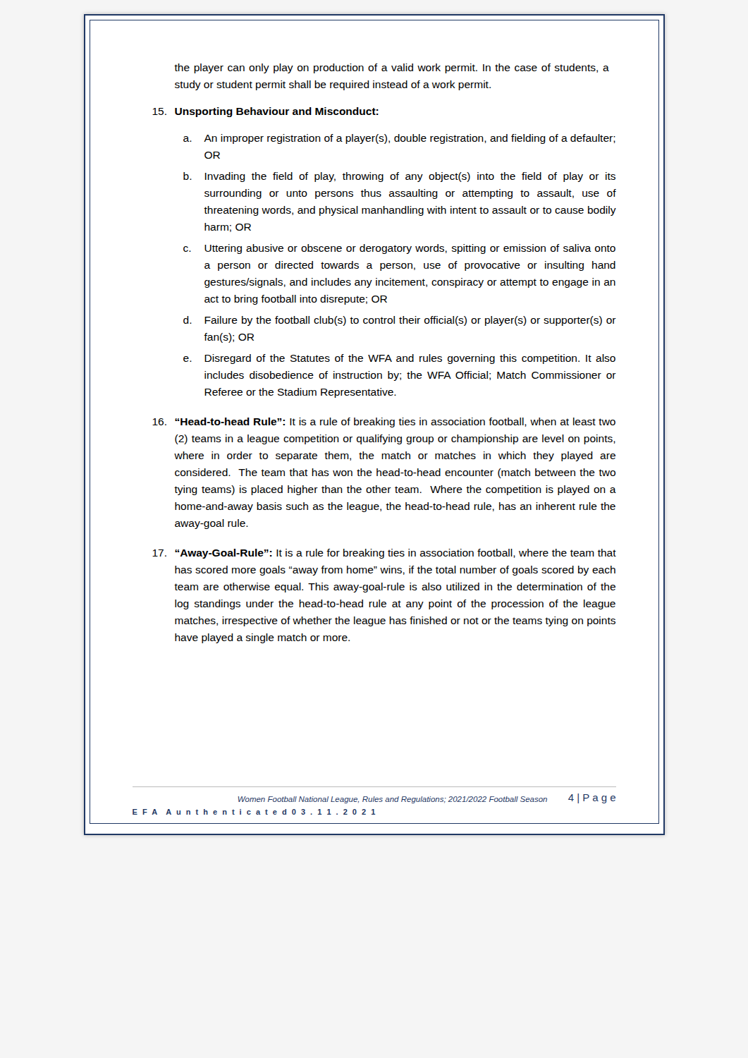the player can only play on production of a valid work permit. In the case of students, a study or student permit shall be required instead of a work permit.
Unsporting Behaviour and Misconduct:
An improper registration of a player(s), double registration, and fielding of a defaulter; OR
Invading the field of play, throwing of any object(s) into the field of play or its surrounding or unto persons thus assaulting or attempting to assault, use of threatening words, and physical manhandling with intent to assault or to cause bodily harm; OR
Uttering abusive or obscene or derogatory words, spitting or emission of saliva onto a person or directed towards a person, use of provocative or insulting hand gestures/signals, and includes any incitement, conspiracy or attempt to engage in an act to bring football into disrepute; OR
Failure by the football club(s) to control their official(s) or player(s) or supporter(s) or fan(s); OR
Disregard of the Statutes of the WFA and rules governing this competition. It also includes disobedience of instruction by; the WFA Official; Match Commissioner or Referee or the Stadium Representative.
“Head-to-head Rule”: It is a rule of breaking ties in association football, when at least two (2) teams in a league competition or qualifying group or championship are level on points, where in order to separate them, the match or matches in which they played are considered. The team that has won the head-to-head encounter (match between the two tying teams) is placed higher than the other team. Where the competition is played on a home-and-away basis such as the league, the head-to-head rule, has an inherent rule the away-goal rule.
“Away-Goal-Rule”: It is a rule for breaking ties in association football, where the team that has scored more goals “away from home” wins, if the total number of goals scored by each team are otherwise equal. This away-goal-rule is also utilized in the determination of the log standings under the head-to-head rule at any point of the procession of the league matches, irrespective of whether the league has finished or not or the teams tying on points have played a single match or more.
Women Football National League, Rules and Regulations; 2021/2022 Football Season
4 | P a g e
E F A A u n t h e n t i c a t e d 0 3 . 1 1 . 2 0 2 1